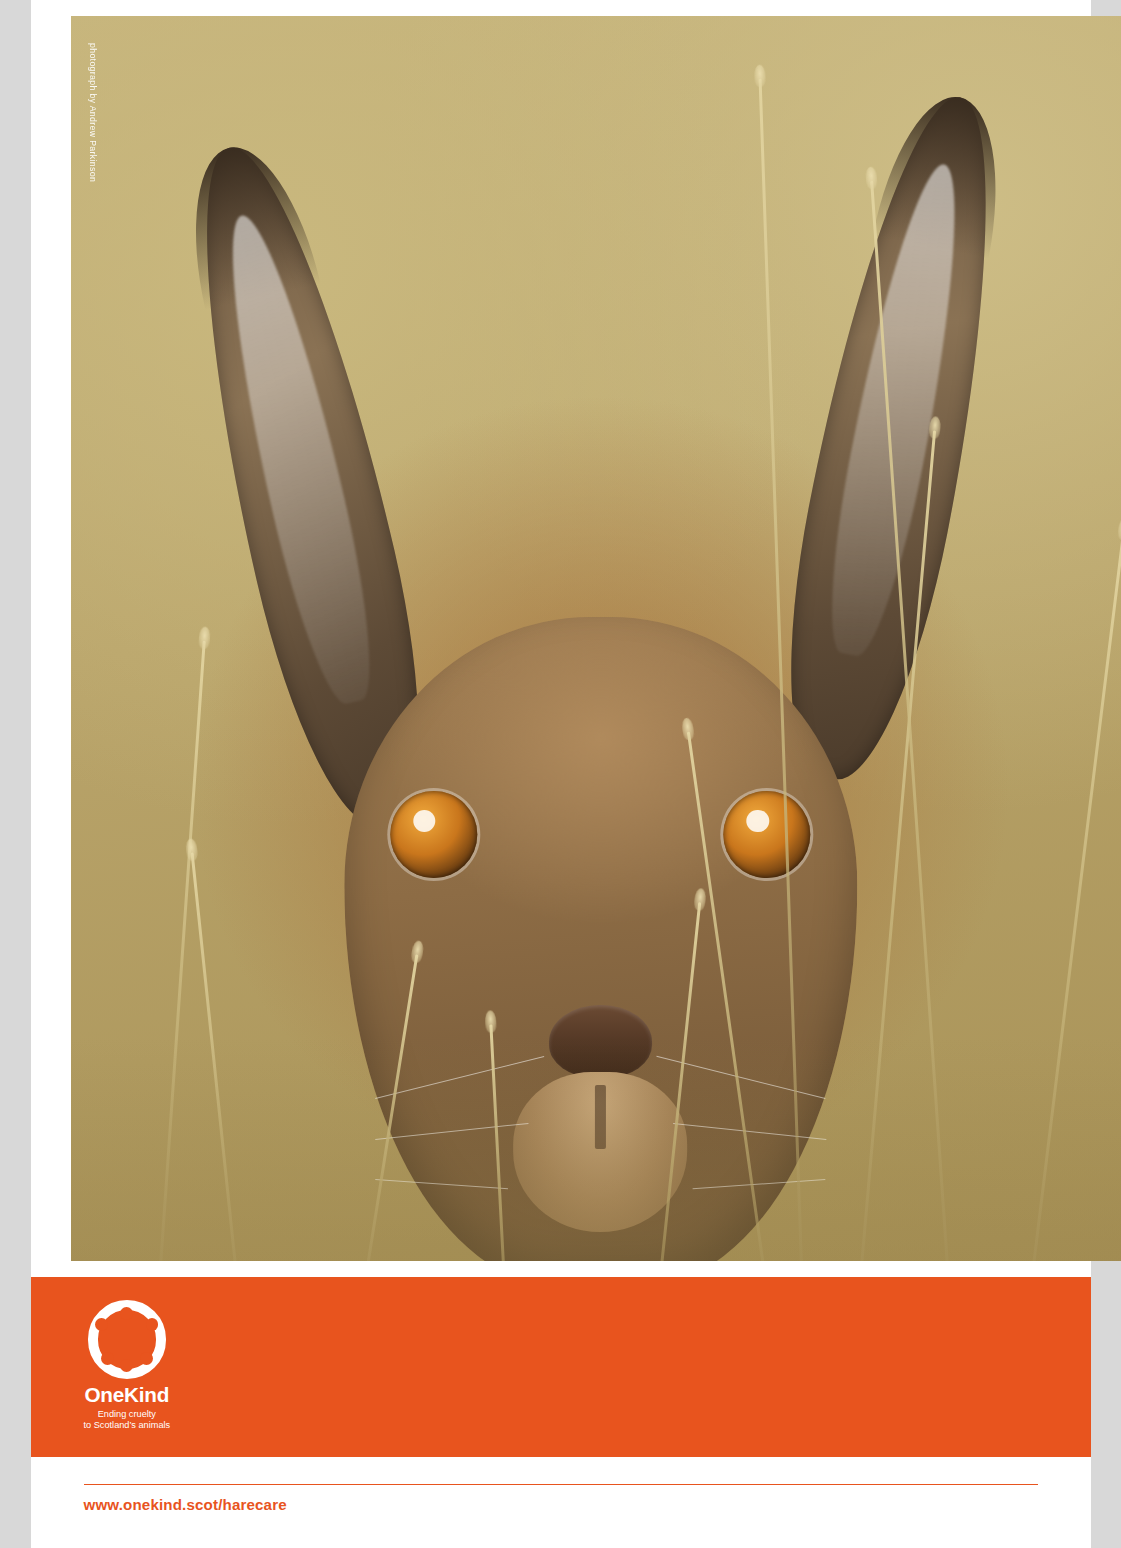photograph by Andrew Parkinson
OneKind
Ending cruelty
to Scotland’s animals
www.onekind.scot/harecare